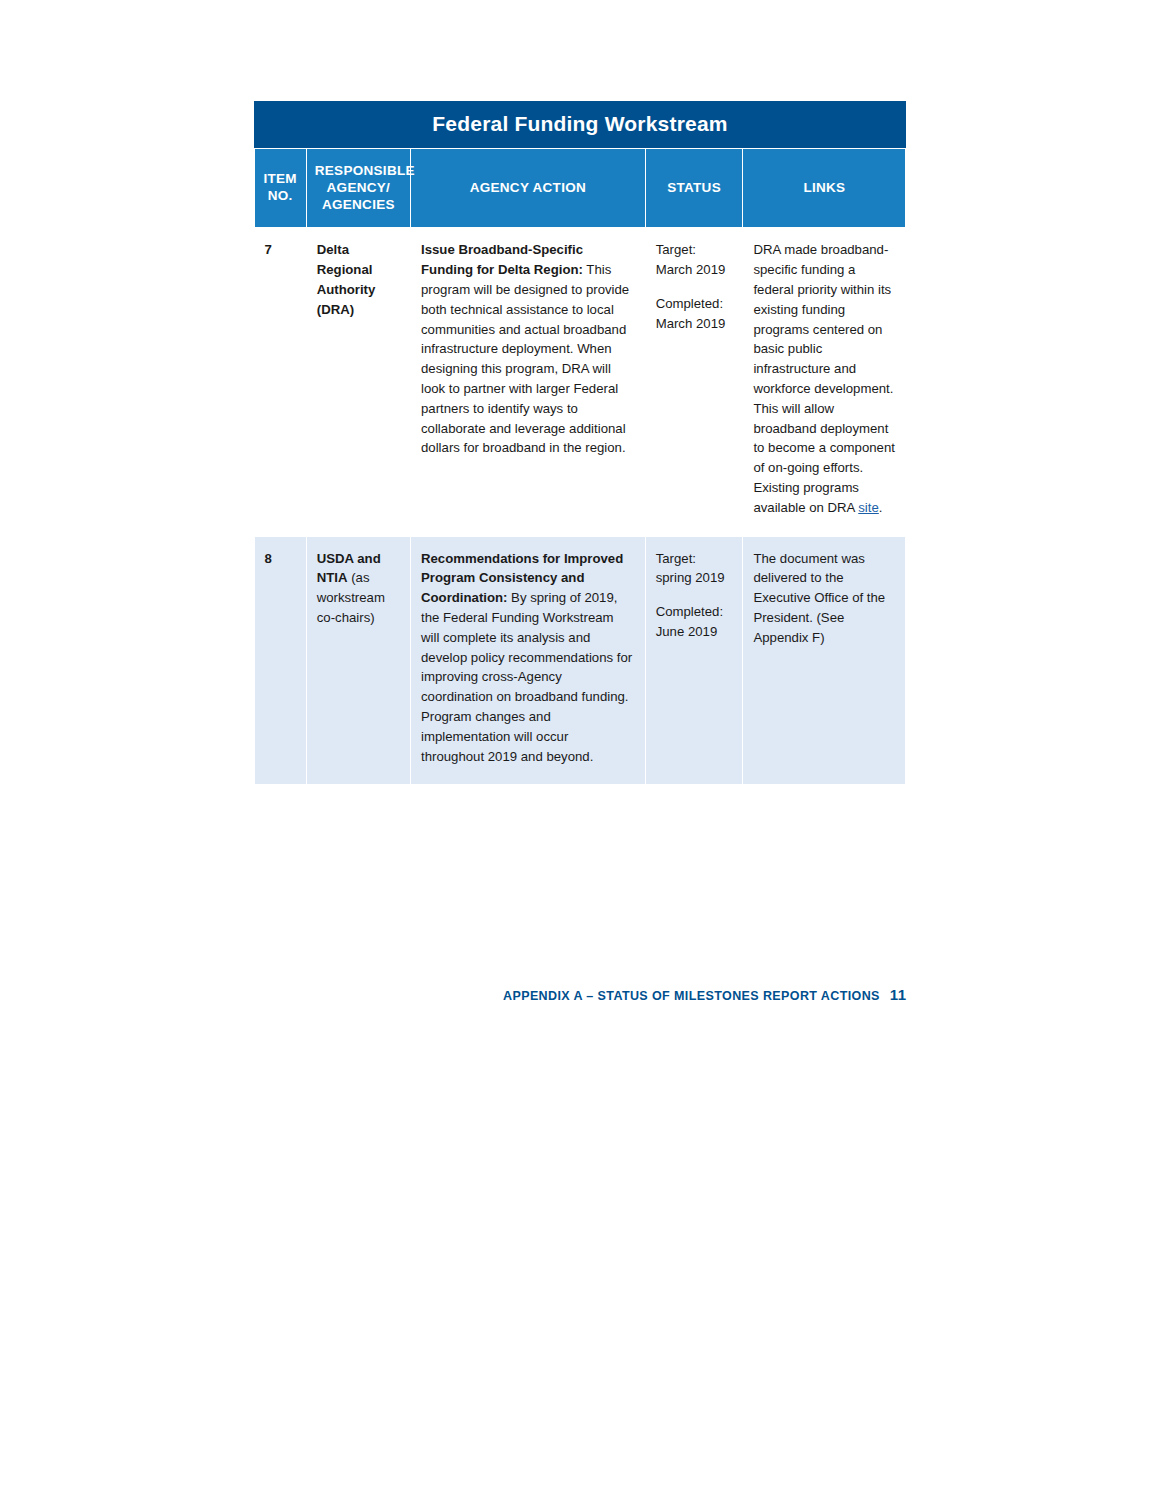Federal Funding Workstream
| Item No. | Responsible Agency/ Agencies | Agency Action | Status | Links |
| --- | --- | --- | --- | --- |
| 7 | Delta Regional Authority (DRA) | Issue Broadband-Specific Funding for Delta Region: This program will be designed to provide both technical assistance to local communities and actual broadband infrastructure deployment. When designing this program, DRA will look to partner with larger Federal partners to identify ways to collaborate and leverage additional dollars for broadband in the region. | Target: March 2019 Completed: March 2019 | DRA made broadband-specific funding a federal priority within its existing funding programs centered on basic public infrastructure and workforce development. This will allow broadband deployment to become a component of on-going efforts. Existing programs available on DRA site . |
| 8 | USDA and NTIA (as workstream co-chairs) | Recommendations for Improved Program Consistency and Coordination: By spring of 2019, the Federal Funding Workstream will complete its analysis and develop policy recommendations for improving cross-Agency coordination on broadband funding. Program changes and implementation will occur throughout 2019 and beyond. | Target: spring 2019 Completed: June 2019 | The document was delivered to the Executive Office of the President. (See Appendix F) |
APPENDIX A – STATUS OF MILESTONES REPORT ACTIONS 11